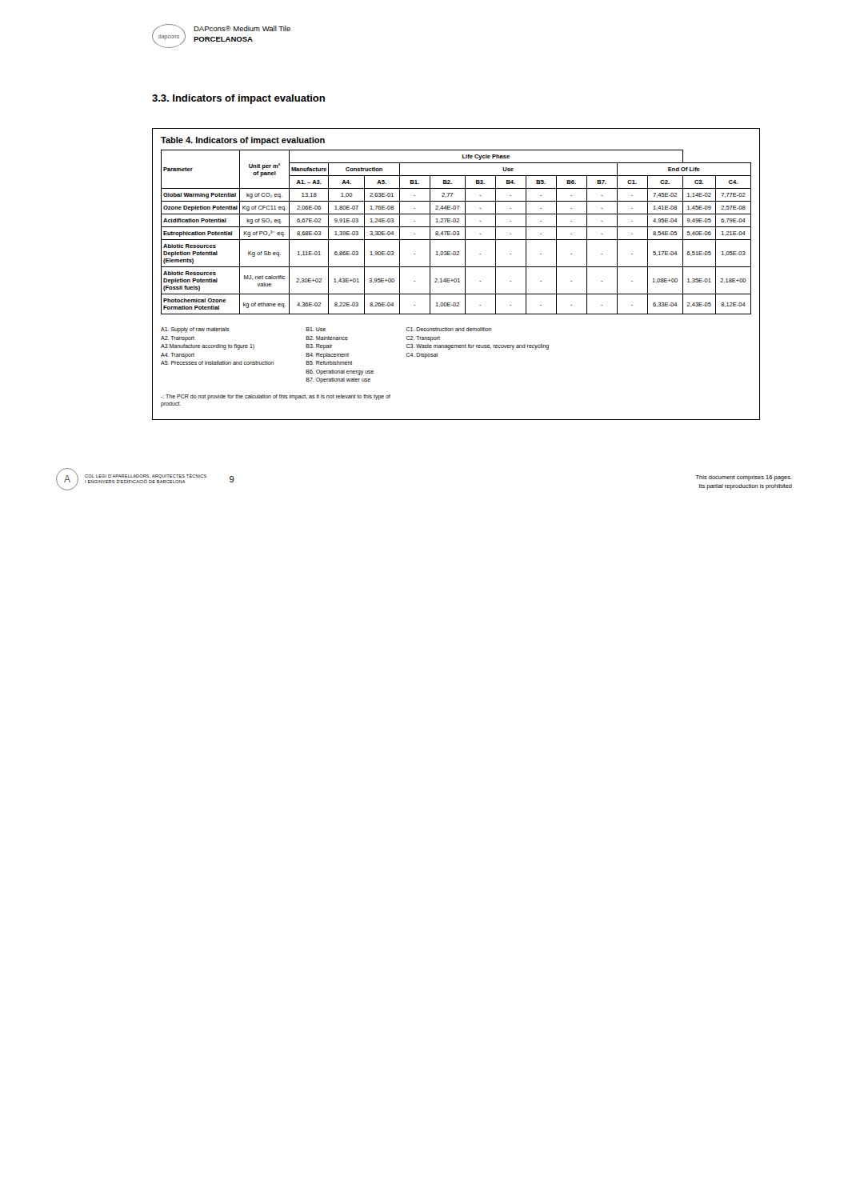dapcons
DAPcons® Medium Wall Tile
PORCELANOSA
3.3. Indicators of impact evaluation
Table 4. Indicators of impact evaluation
| Parameter | Unit per m² of panel | Life Cycle Phase |
| --- | --- | --- |
| Manufacture | Construction | Use | End Of Life |
| A1. – A3. | A4. | A5. | B1. | B2. | B3. | B4. | B5. | B6. | B7. | C1. | C2. | C3. | C4. |
| Global Warming Potential | kg of CO₂ eq. | 13,18 | 1,00 | 2,63E-01 | - | 2,77 | - | - | - | - | - | - | 7,45E-02 | 1,14E-02 | 7,77E-02 |
| Ozone Depletion Potential | Kg of CFC11 eq. | 2,06E-06 | 1,80E-07 | 1,76E-08 | - | 2,44E-07 | - | - | - | - | - | - | 1,41E-08 | 1,45E-09 | 2,57E-08 |
| Acidification Potential | kg of SO₂ eq. | 6,67E-02 | 9,91E-03 | 1,24E-03 | - | 1,27E-02 | - | - | - | - | - | - | 4,95E-04 | 9,49E-05 | 6,79E-04 |
| Eutrophication Potential | Kg of PO₄³⁻ eq. | 8,68E-03 | 1,39E-03 | 3,30E-04 | - | 8,47E-03 | - | - | - | - | - | - | 8,54E-05 | 5,40E-06 | 1,21E-04 |
| Abiotic Resources Depletion Potential (Elements) | Kg of Sb eq. | 1,11E-01 | 6,86E-03 | 1,90E-03 | - | 1,03E-02 | - | - | - | - | - | - | 5,17E-04 | 6,51E-05 | 1,05E-03 |
| Abiotic Resources Depletion Potential (Fossil fuels) | MJ, net calorific value | 2,30E+02 | 1,43E+01 | 3,95E+00 | - | 2,14E+01 | - | - | - | - | - | - | 1,08E+00 | 1,35E-01 | 2,18E+00 |
| Photochemical Ozone Formation Potential | kg of ethane eq. | 4,36E-02 | 8,22E-03 | 8,26E-04 | - | 1,00E-02 | - | - | - | - | - | - | 6,33E-04 | 2,43E-05 | 8,12E-04 |
A1. Supply of raw materials
A2. Transport
A3 Manufacture according to figure 1)
A4. Transport
A5. Precesses of installation and construction
B1. Use
B2. Maintenance
B3. Repair
B4. Replacement
B5. Refurbishment
B6. Operational energy use
B7. Operational water use
C1. Deconstruction and demolition
C2. Transport
C3. Waste management for reuse, recovery and recycling
C4. Disposal
-: The PCR do not provide for the calculation of this impact, as it is not relevant to this type of product.
A
COL·LEGI D'APARELLADORS, ARQUITECTES TÈCNICS
I ENGINYERS D'EDIFICACIÓ DE BARCELONA
9
This document comprises 16 pages.
Its partial reproduction is prohibited